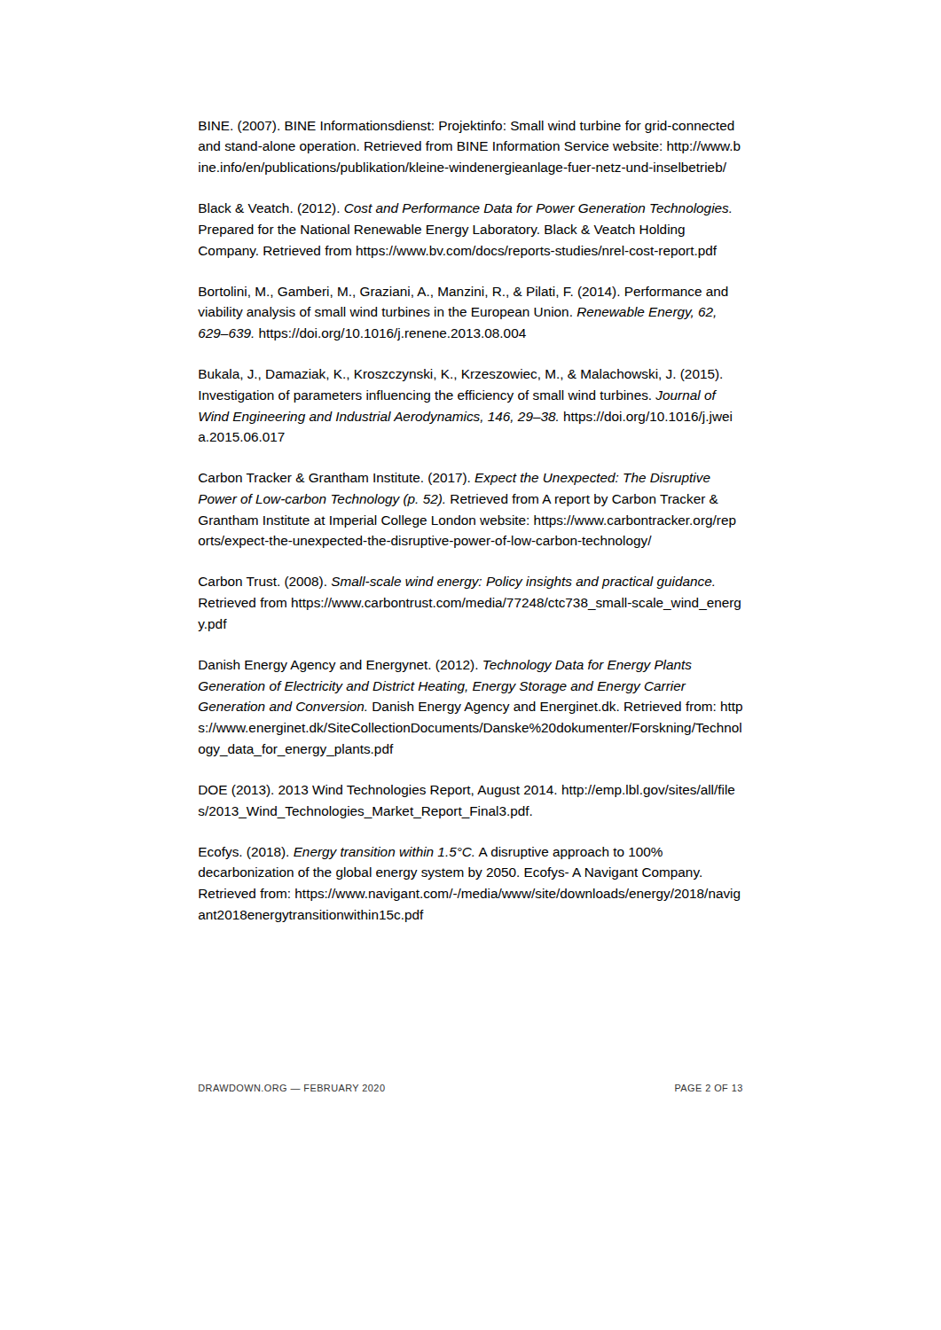BINE. (2007). BINE Informationsdienst: Projektinfo: Small wind turbine for grid-connected and stand-alone operation. Retrieved from BINE Information Service website: http://www.bine.info/en/publications/publikation/kleine-windenergieanlage-fuer-netz-und-inselbetrieb/
Black & Veatch. (2012). Cost and Performance Data for Power Generation Technologies. Prepared for the National Renewable Energy Laboratory. Black & Veatch Holding Company. Retrieved from https://www.bv.com/docs/reports-studies/nrel-cost-report.pdf
Bortolini, M., Gamberi, M., Graziani, A., Manzini, R., & Pilati, F. (2014). Performance and viability analysis of small wind turbines in the European Union. Renewable Energy, 62, 629–639. https://doi.org/10.1016/j.renene.2013.08.004
Bukala, J., Damaziak, K., Kroszczynski, K., Krzeszowiec, M., & Malachowski, J. (2015). Investigation of parameters influencing the efficiency of small wind turbines. Journal of Wind Engineering and Industrial Aerodynamics, 146, 29–38. https://doi.org/10.1016/j.jweia.2015.06.017
Carbon Tracker & Grantham Institute. (2017). Expect the Unexpected: The Disruptive Power of Low-carbon Technology (p. 52). Retrieved from A report by Carbon Tracker & Grantham Institute at Imperial College London website: https://www.carbontracker.org/reports/expect-the-unexpected-the-disruptive-power-of-low-carbon-technology/
Carbon Trust. (2008). Small-scale wind energy: Policy insights and practical guidance. Retrieved from https://www.carbontrust.com/media/77248/ctc738_small-scale_wind_energy.pdf
Danish Energy Agency and Energynet. (2012). Technology Data for Energy Plants Generation of Electricity and District Heating, Energy Storage and Energy Carrier Generation and Conversion. Danish Energy Agency and Energinet.dk. Retrieved from: https://www.energinet.dk/SiteCollectionDocuments/Danske%20dokumenter/Forskning/Technology_data_for_energy_plants.pdf
DOE (2013). 2013 Wind Technologies Report, August 2014. http://emp.lbl.gov/sites/all/files/2013_Wind_Technologies_Market_Report_Final3.pdf.
Ecofys. (2018). Energy transition within 1.5°C. A disruptive approach to 100% decarbonization of the global energy system by 2050. Ecofys- A Navigant Company. Retrieved from: https://www.navigant.com/-/media/www/site/downloads/energy/2018/navigant2018energytransitionwithin15c.pdf
DRAWDOWN.ORG — FEBRUARY 2020 PAGE 2 OF 13